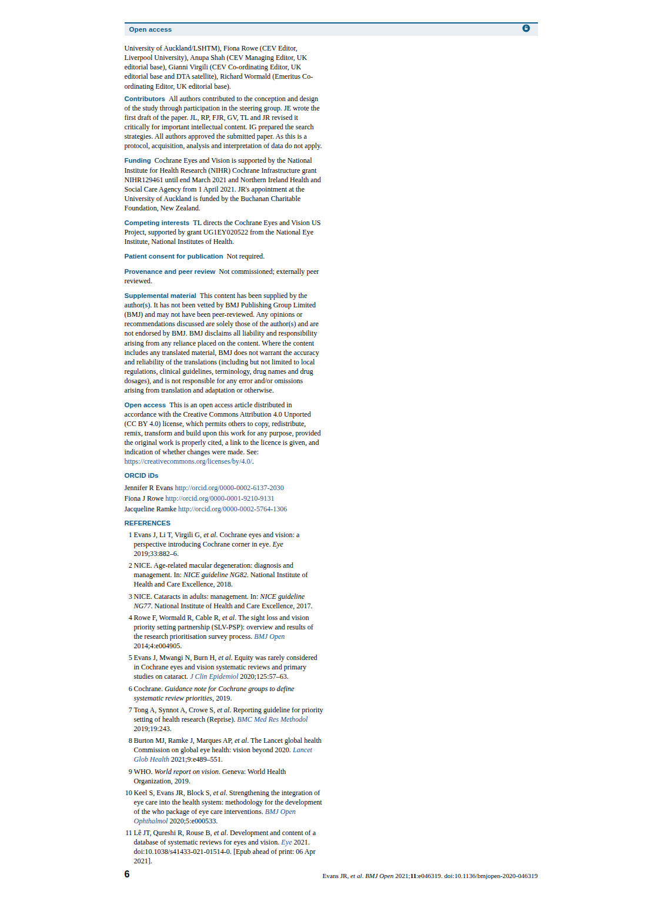Open access
University of Auckland/LSHTM), Fiona Rowe (CEV Editor, Liverpool University), Anupa Shah (CEV Managing Editor, UK editorial base), Gianni Virgili (CEV Co-ordinating Editor, UK editorial base and DTA satellite), Richard Wormald (Emeritus Co-ordinating Editor, UK editorial base).
Contributors All authors contributed to the conception and design of the study through participation in the steering group. JE wrote the first draft of the paper. JL, RP, FJR, GV, TL and JR revised it critically for important intellectual content. IG prepared the search strategies. All authors approved the submitted paper. As this is a protocol, acquisition, analysis and interpretation of data do not apply.
Funding Cochrane Eyes and Vision is supported by the National Institute for Health Research (NIHR) Cochrane Infrastructure grant NIHR129461 until end March 2021 and Northern Ireland Health and Social Care Agency from 1 April 2021. JR's appointment at the University of Auckland is funded by the Buchanan Charitable Foundation, New Zealand.
Competing interests TL directs the Cochrane Eyes and Vision US Project, supported by grant UG1EY020522 from the National Eye Institute, National Institutes of Health.
Patient consent for publication Not required.
Provenance and peer review Not commissioned; externally peer reviewed.
Supplemental material This content has been supplied by the author(s). It has not been vetted by BMJ Publishing Group Limited (BMJ) and may not have been peer-reviewed. Any opinions or recommendations discussed are solely those of the author(s) and are not endorsed by BMJ. BMJ disclaims all liability and responsibility arising from any reliance placed on the content. Where the content includes any translated material, BMJ does not warrant the accuracy and reliability of the translations (including but not limited to local regulations, clinical guidelines, terminology, drug names and drug dosages), and is not responsible for any error and/or omissions arising from translation and adaptation or otherwise.
Open access This is an open access article distributed in accordance with the Creative Commons Attribution 4.0 Unported (CC BY 4.0) license, which permits others to copy, redistribute, remix, transform and build upon this work for any purpose, provided the original work is properly cited, a link to the licence is given, and indication of whether changes were made. See: https://creativecommons.org/licenses/by/4.0/.
ORCID iDs
Jennifer R Evans http://orcid.org/0000-0002-6137-2030
Fiona J Rowe http://orcid.org/0000-0001-9210-9131
Jacqueline Ramke http://orcid.org/0000-0002-5764-1306
REFERENCES
Evans J, Li T, Virgili G, et al. Cochrane eyes and vision: a perspective introducing Cochrane corner in eye. Eye 2019;33:882–6.
NICE. Age-related macular degeneration: diagnosis and management. In: NICE guideline NG82. National Institute of Health and Care Excellence, 2018.
NICE. Cataracts in adults: management. In: NICE guideline NG77. National Institute of Health and Care Excellence, 2017.
Rowe F, Wormald R, Cable R, et al. The sight loss and vision priority setting partnership (SLV-PSP): overview and results of the research prioritisation survey process. BMJ Open 2014;4:e004905.
Evans J, Mwangi N, Burn H, et al. Equity was rarely considered in Cochrane eyes and vision systematic reviews and primary studies on cataract. J Clin Epidemiol 2020;125:57–63.
Cochrane. Guidance note for Cochrane groups to define systematic review priorities, 2019.
Tong A, Synnot A, Crowe S, et al. Reporting guideline for priority setting of health research (Reprise). BMC Med Res Methodol 2019;19:243.
Burton MJ, Ramke J, Marques AP, et al. The Lancet global health Commission on global eye health: vision beyond 2020. Lancet Glob Health 2021;9:e489–551.
WHO. World report on vision. Geneva: World Health Organization, 2019.
Keel S, Evans JR, Block S, et al. Strengthening the integration of eye care into the health system: methodology for the development of the who package of eye care interventions. BMJ Open Ophthalmol 2020;5:e000533.
Lê JT, Qureshi R, Rouse B, et al. Development and content of a database of systematic reviews for eyes and vision. Eye 2021. doi:10.1038/s41433-021-01514-0. [Epub ahead of print: 06 Apr 2021].
6
Evans JR, et al. BMJ Open 2021;11:e046319. doi:10.1136/bmjopen-2020-046319